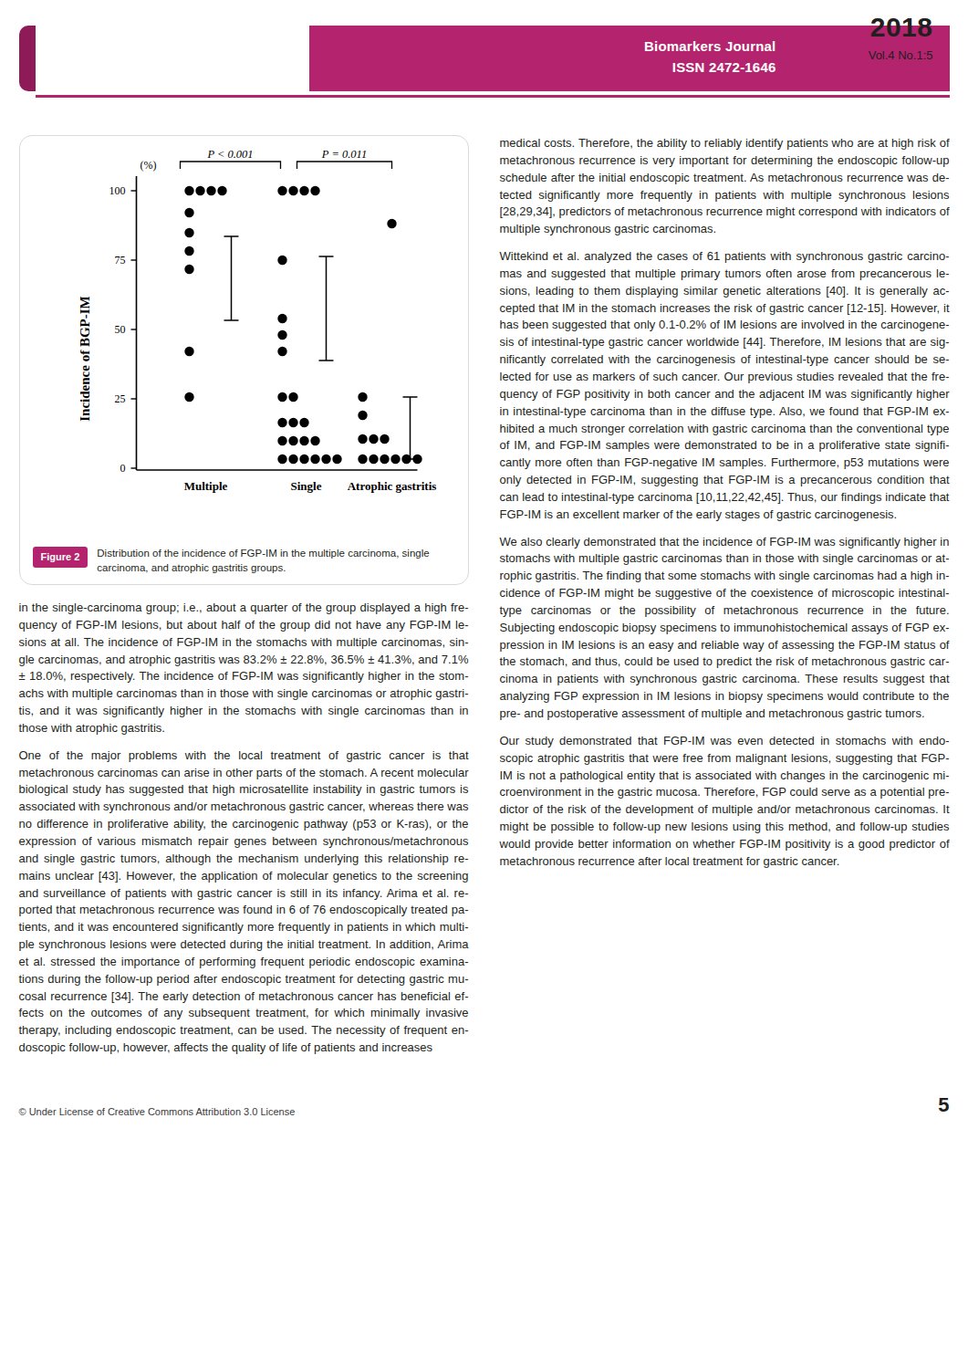Biomarkers Journal
ISSN 2472-1646
2018
Vol.4 No.1:5
100 75 50 25 0 (%) Incidence of BGP-IM P < 0.001 P = 0.011 Multiple Single Atrophic gastritis
Figure 2 Distribution of the incidence of FGP-IM in the multiple carcinoma, single carcinoma, and atrophic gastritis groups.
in the single-carcinoma group; i.e., about a quarter of the group displayed a high frequency of FGP-IM lesions, but about half of the group did not have any FGP-IM lesions at all. The incidence of FGP-IM in the stomachs with multiple carcinomas, single carcinomas, and atrophic gastritis was 83.2% ± 22.8%, 36.5% ± 41.3%, and 7.1% ± 18.0%, respectively. The incidence of FGP-IM was significantly higher in the stomachs with multiple carcinomas than in those with single carcinomas or atrophic gastritis, and it was significantly higher in the stomachs with single carcinomas than in those with atrophic gastritis.
One of the major problems with the local treatment of gastric cancer is that metachronous carcinomas can arise in other parts of the stomach. A recent molecular biological study has suggested that high microsatellite instability in gastric tumors is associated with synchronous and/or metachronous gastric cancer, whereas there was no difference in proliferative ability, the carcinogenic pathway (p53 or K-ras), or the expression of various mismatch repair genes between synchronous/metachronous and single gastric tumors, although the mechanism underlying this relationship remains unclear [43]. However, the application of molecular genetics to the screening and surveillance of patients with gastric cancer is still in its infancy. Arima et al. reported that metachronous recurrence was found in 6 of 76 endoscopically treated patients, and it was encountered significantly more frequently in patients in which multiple synchronous lesions were detected during the initial treatment. In addition, Arima et al. stressed the importance of performing frequent periodic endoscopic examinations during the follow-up period after endoscopic treatment for detecting gastric mucosal recurrence [34]. The early detection of metachronous cancer has beneficial effects on the outcomes of any subsequent treatment, for which minimally invasive therapy, including endoscopic treatment, can be used. The necessity of frequent endoscopic follow-up, however, affects the quality of life of patients and increases
medical costs. Therefore, the ability to reliably identify patients who are at high risk of metachronous recurrence is very important for determining the endoscopic follow-up schedule after the initial endoscopic treatment. As metachronous recurrence was detected significantly more frequently in patients with multiple synchronous lesions [28,29,34], predictors of metachronous recurrence might correspond with indicators of multiple synchronous gastric carcinomas.
Wittekind et al. analyzed the cases of 61 patients with synchronous gastric carcinomas and suggested that multiple primary tumors often arose from precancerous lesions, leading to them displaying similar genetic alterations [40]. It is generally accepted that IM in the stomach increases the risk of gastric cancer [12-15]. However, it has been suggested that only 0.1-0.2% of IM lesions are involved in the carcinogenesis of intestinal-type gastric cancer worldwide [44]. Therefore, IM lesions that are significantly correlated with the carcinogenesis of intestinal-type cancer should be selected for use as markers of such cancer. Our previous studies revealed that the frequency of FGP positivity in both cancer and the adjacent IM was significantly higher in intestinal-type carcinoma than in the diffuse type. Also, we found that FGP-IM exhibited a much stronger correlation with gastric carcinoma than the conventional type of IM, and FGP-IM samples were demonstrated to be in a proliferative state significantly more often than FGP-negative IM samples. Furthermore, p53 mutations were only detected in FGP-IM, suggesting that FGP-IM is a precancerous condition that can lead to intestinal-type carcinoma [10,11,22,42,45]. Thus, our findings indicate that FGP-IM is an excellent marker of the early stages of gastric carcinogenesis.
We also clearly demonstrated that the incidence of FGP-IM was significantly higher in stomachs with multiple gastric carcinomas than in those with single carcinomas or atrophic gastritis. The finding that some stomachs with single carcinomas had a high incidence of FGP-IM might be suggestive of the coexistence of microscopic intestinal-type carcinomas or the possibility of metachronous recurrence in the future. Subjecting endoscopic biopsy specimens to immunohistochemical assays of FGP expression in IM lesions is an easy and reliable way of assessing the FGP-IM status of the stomach, and thus, could be used to predict the risk of metachronous gastric carcinoma in patients with synchronous gastric carcinoma. These results suggest that analyzing FGP expression in IM lesions in biopsy specimens would contribute to the pre- and postoperative assessment of multiple and metachronous gastric tumors.
Our study demonstrated that FGP-IM was even detected in stomachs with endoscopic atrophic gastritis that were free from malignant lesions, suggesting that FGP-IM is not a pathological entity that is associated with changes in the carcinogenic microenvironment in the gastric mucosa. Therefore, FGP could serve as a potential predictor of the risk of the development of multiple and/or metachronous carcinomas. It might be possible to follow-up new lesions using this method, and follow-up studies would provide better information on whether FGP-IM positivity is a good predictor of metachronous recurrence after local treatment for gastric cancer.
© Under License of Creative Commons Attribution 3.0 License
5